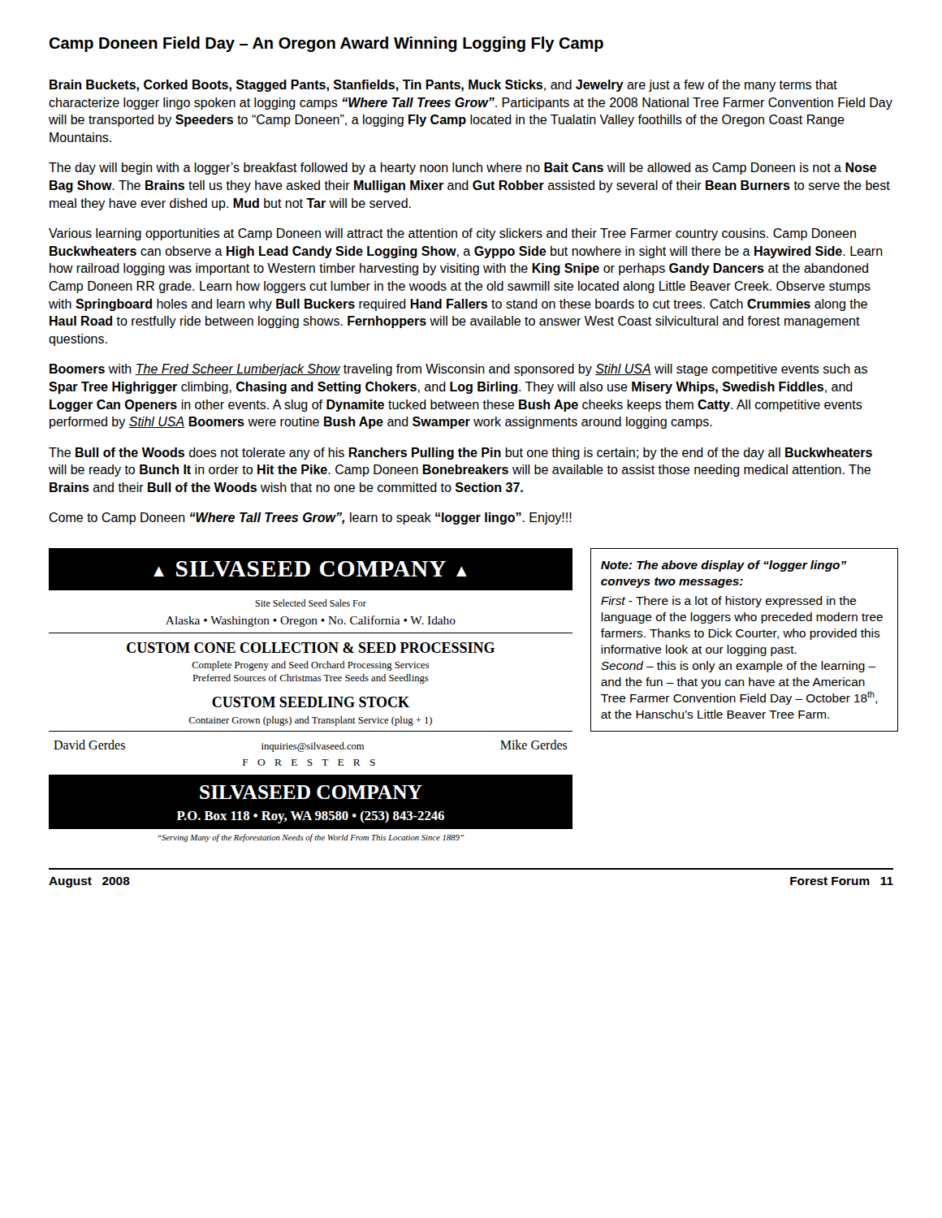Camp Doneen Field Day – An Oregon Award Winning Logging Fly Camp
Brain Buckets, Corked Boots, Stagged Pants, Stanfields, Tin Pants, Muck Sticks, and Jewelry are just a few of the many terms that characterize logger lingo spoken at logging camps “Where Tall Trees Grow”. Participants at the 2008 National Tree Farmer Convention Field Day will be transported by Speeders to “Camp Doneen”, a logging Fly Camp located in the Tualatin Valley foothills of the Oregon Coast Range Mountains.
The day will begin with a logger’s breakfast followed by a hearty noon lunch where no Bait Cans will be allowed as Camp Doneen is not a Nose Bag Show. The Brains tell us they have asked their Mulligan Mixer and Gut Robber assisted by several of their Bean Burners to serve the best meal they have ever dished up. Mud but not Tar will be served.
Various learning opportunities at Camp Doneen will attract the attention of city slickers and their Tree Farmer country cousins. Camp Doneen Buckwheaters can observe a High Lead Candy Side Logging Show, a Gyppo Side but nowhere in sight will there be a Haywired Side. Learn how railroad logging was important to Western timber harvesting by visiting with the King Snipe or perhaps Gandy Dancers at the abandoned Camp Doneen RR grade. Learn how loggers cut lumber in the woods at the old sawmill site located along Little Beaver Creek. Observe stumps with Springboard holes and learn why Bull Buckers required Hand Fallers to stand on these boards to cut trees. Catch Crummies along the Haul Road to restfully ride between logging shows. Fernhoppers will be available to answer West Coast silvicultural and forest management questions.
Boomers with The Fred Scheer Lumberjack Show traveling from Wisconsin and sponsored by Stihl USA will stage competitive events such as Spar Tree Highrigger climbing, Chasing and Setting Chokers, and Log Birling. They will also use Misery Whips, Swedish Fiddles, and Logger Can Openers in other events. A slug of Dynamite tucked between these Bush Ape cheeks keeps them Catty. All competitive events performed by Stihl USA Boomers were routine Bush Ape and Swamper work assignments around logging camps.
The Bull of the Woods does not tolerate any of his Ranchers Pulling the Pin but one thing is certain; by the end of the day all Buckwheaters will be ready to Bunch It in order to Hit the Pike. Camp Doneen Bonebreakers will be available to assist those needing medical attention. The Brains and their Bull of the Woods wish that no one be committed to Section 37.
Come to Camp Doneen “Where Tall Trees Grow”, learn to speak “logger lingo”. Enjoy!!!
▲ SILVASEED COMPANY ▲
Site Selected Seed Sales For Alaska • Washington • Oregon • No. California • W. Idaho
CUSTOM CONE COLLECTION & SEED PROCESSING
Complete Progeny and Seed Orchard Processing Services
Preferred Sources of Christmas Tree Seeds and Seedlings
CUSTOM SEEDLING STOCK
Container Grown (plugs) and Transplant Service (plug + 1)
David Gerdes inquiries@silvaseed.com Mike Gerdes
F O R E S T E R S
SILVASEED COMPANY P.O. Box 118 • Roy, WA 98580 • (253) 843-2246
“Serving Many of the Reforestation Needs of the World From This Location Since 1889”
Note: The above display of “logger lingo” conveys two messages: First - There is a lot of history expressed in the language of the loggers who preceded modern tree farmers. Thanks to Dick Courter, who provided this informative look at our logging past.
Second – this is only an example of the learning – and the fun – that you can have at the American Tree Farmer Convention Field Day – October 18th, at the Hanschu’s Little Beaver Tree Farm.
August 2008 Forest Forum 11